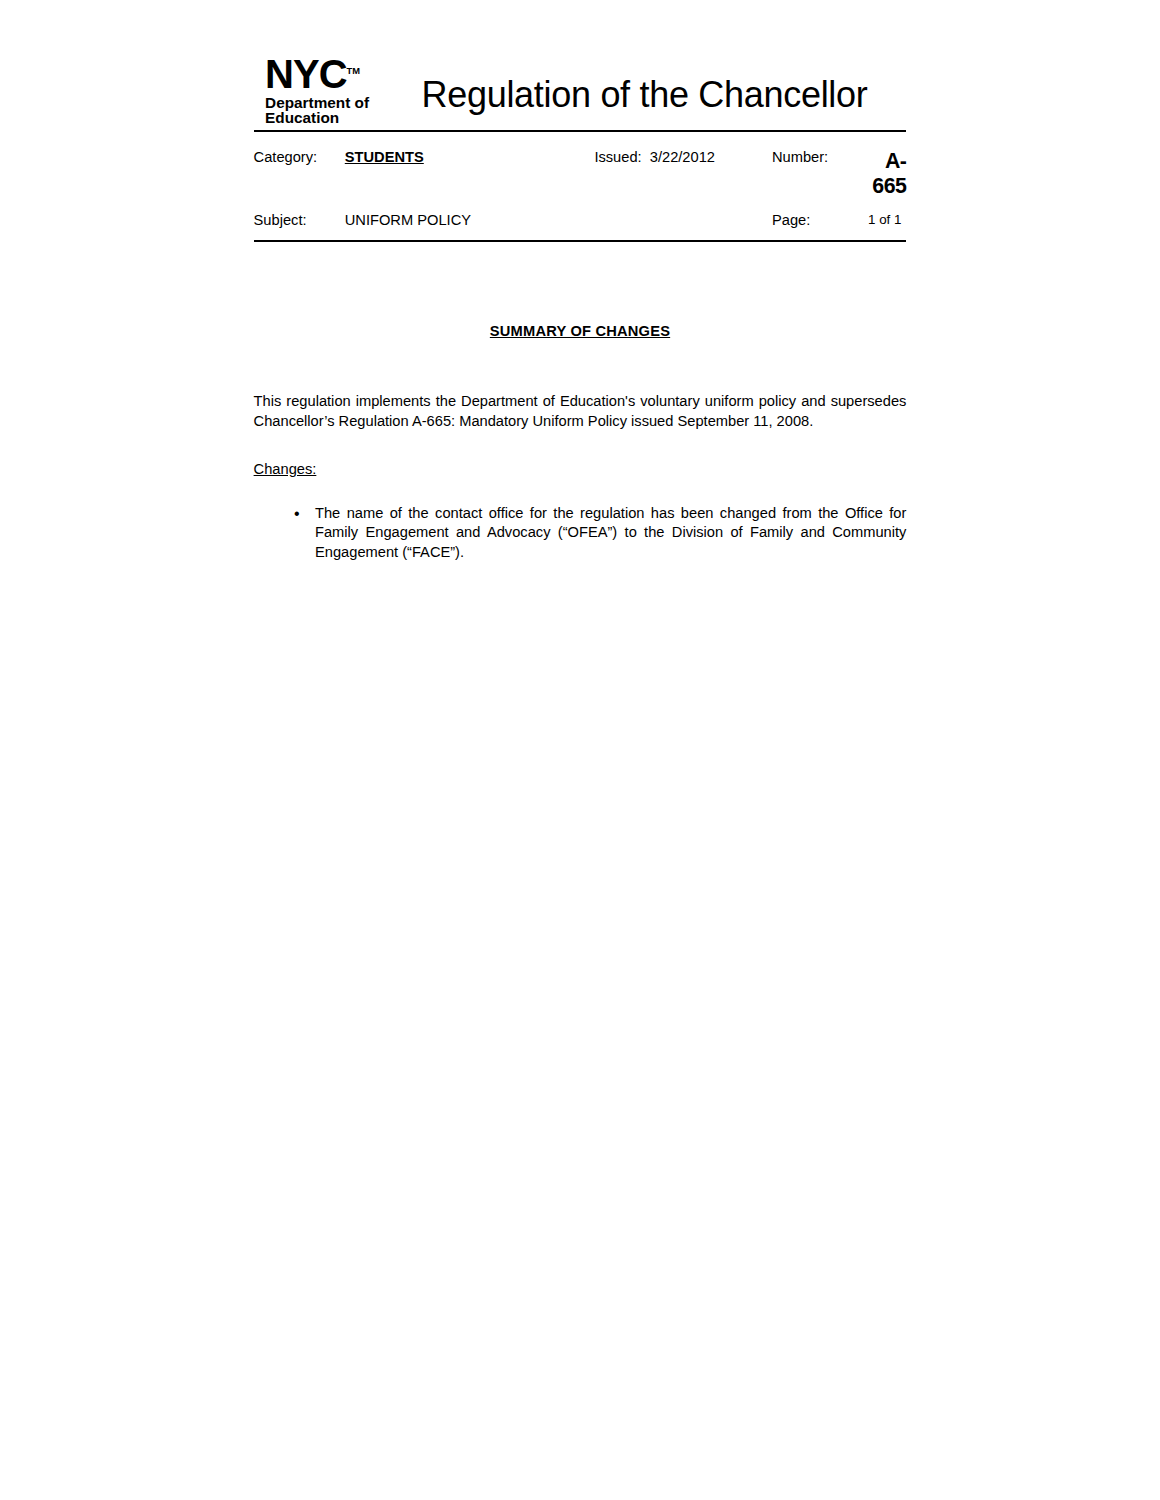NYCTM
Department of
Education
Regulation of the Chancellor
| Category: | STUDENTS | Issued: 3/22/2012 | Number: | A-665 |
| Subject: | UNIFORM POLICY | Page: | 1 of 1 |
SUMMARY OF CHANGES
This regulation implements the Department of Education's voluntary uniform policy and supersedes Chancellor’s Regulation A-665: Mandatory Uniform Policy issued September 11, 2008.
Changes:
The name of the contact office for the regulation has been changed from the Office for Family Engagement and Advocacy (“OFEA”) to the Division of Family and Community Engagement (“FACE”).